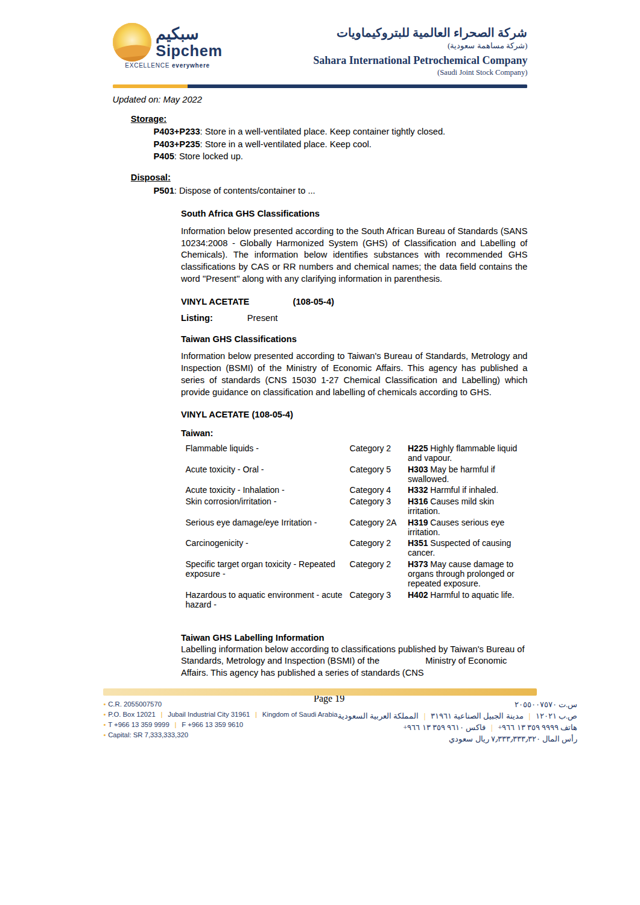سبكيم
Sipchem
EXCELLENCE everywhere
شركة الصحراء العالمية للبتروكيماويات (شركة مساهمة سعودية)
Sahara International Petrochemical Company (Saudi Joint Stock Company)
Updated on: May 2022
Storage:
P403+P233: Store in a well-ventilated place. Keep container tightly closed.
P403+P235: Store in a well-ventilated place. Keep cool.
P405: Store locked up.
Disposal:
P501: Dispose of contents/container to ...
South Africa GHS Classifications
Information below presented according to the South African Bureau of Standards (SANS 10234:2008 - Globally Harmonized System (GHS) of Classification and Labelling of Chemicals). The information below identifies substances with recommended GHS classifications by CAS or RR numbers and chemical names; the data field contains the word ''Present'' along with any clarifying information in parenthesis.
VINYL ACETATE (108-05-4)
Listing: Present
Taiwan GHS Classifications
Information below presented according to Taiwan's Bureau of Standards, Metrology and Inspection (BSMI) of the Ministry of Economic Affairs. This agency has published a series of standards (CNS 15030 1-27 Chemical Classification and Labelling) which provide guidance on classification and labelling of chemicals according to GHS.
VINYL ACETATE (108-05-4)
Taiwan:
| Flammable liquids - | Category 2 | H225 Highly flammable liquid and vapour. |
| Acute toxicity - Oral - | Category 5 | H303 May be harmful if swallowed. |
| Acute toxicity - Inhalation - | Category 4 | H332 Harmful if inhaled. |
| Skin corrosion/irritation - | Category 3 | H316 Causes mild skin irritation. |
| Serious eye damage/eye Irritation - | Category 2A | H319 Causes serious eye irritation. |
| Carcinogenicity - | Category 2 | H351 Suspected of causing cancer. |
| Specific target organ toxicity - Repeated exposure - | Category 2 | H373 May cause damage to organs through prolonged or repeated exposure. |
| Hazardous to aquatic environment - acute hazard - | Category 3 | H402 Harmful to aquatic life. |
Taiwan GHS Labelling Information
Labelling information below according to classifications published by Taiwan's Bureau of Standards, Metrology and Inspection (BSMI) of the Ministry of Economic Affairs. This agency has published a series of standards (CNS
Page 19
•C.R. 2055007570
•P.O. Box 12021 | Jubail Industrial City 31961 | Kingdom of Saudi Arabia
•T +966 13 359 9999 | F +966 13 359 9610
•Capital: SR 7,333,333,320
س.ت ٢٠٥٥٠٠٧٥٧٠
ص.ب ١٢٠٢١ | مدينة الجبيل الصناعية ٣١٩٦١ | المملكة العربية السعودية
هاتف ٩٩٩٩ ٣٥٩ ١٣ ٩٦٦+ | فاكس ٩٦١٠ ٣٥٩ ١٣ ٩٦٦+
رأس المال ٧٫٣٣٣٫٣٣٣٫٣٢٠ ريال سعودي